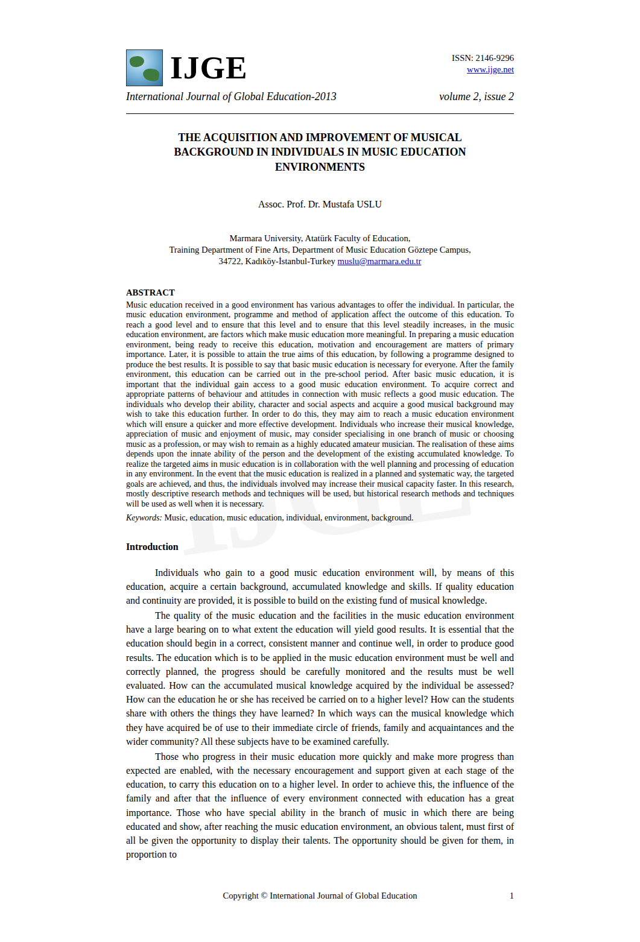IJGE
ISSN: 2146-9296
www.ijge.net
IJGE
International Journal of Global Education-2013 volume 2, issue 2
The Acquisition and Improvement of Musical Background in Individuals in Music Education Environments
Assoc. Prof. Dr. Mustafa USLU
Marmara University, Atatürk Faculty of Education,
Training Department of Fine Arts, Department of Music Education Göztepe Campus,
34722, Kadıköy-İstanbul-Turkey muslu@marmara.edu.tr
Abstract
Music education received in a good environment has various advantages to offer the individual. In particular, the music education environment, programme and method of application affect the outcome of this education. To reach a good level and to ensure that this level and to ensure that this level steadily increases, in the music education environment, are factors which make music education more meaningful. In preparing a music education environment, being ready to receive this education, motivation and encouragement are matters of primary importance. Later, it is possible to attain the true aims of this education, by following a programme designed to produce the best results. It is possible to say that basic music education is necessary for everyone. After the family environment, this education can be carried out in the pre-school period. After basic music education, it is important that the individual gain access to a good music education environment. To acquire correct and appropriate patterns of behaviour and attitudes in connection with music reflects a good music education. The individuals who develop their ability, character and social aspects and acquire a good musical background may wish to take this education further. In order to do this, they may aim to reach a music education environment which will ensure a quicker and more effective development. Individuals who increase their musical knowledge, appreciation of music and enjoyment of music, may consider specialising in one branch of music or choosing music as a profession, or may wish to remain as a highly educated amateur musician. The realisation of these aims depends upon the innate ability of the person and the development of the existing accumulated knowledge. To realize the targeted aims in music education is in collaboration with the well planning and processing of education in any environment. In the event that the music education is realized in a planned and systematic way, the targeted goals are achieved, and thus, the individuals involved may increase their musical capacity faster. In this research, mostly descriptive research methods and techniques will be used, but historical research methods and techniques will be used as well when it is necessary.
Keywords: Music, education, music education, individual, environment, background.
Introduction
Individuals who gain to a good music education environment will, by means of this education, acquire a certain background, accumulated knowledge and skills. If quality education and continuity are provided, it is possible to build on the existing fund of musical knowledge.
The quality of the music education and the facilities in the music education environment have a large bearing on to what extent the education will yield good results. It is essential that the education should begin in a correct, consistent manner and continue well, in order to produce good results. The education which is to be applied in the music education environment must be well and correctly planned, the progress should be carefully monitored and the results must be well evaluated. How can the accumulated musical knowledge acquired by the individual be assessed? How can the education he or she has received be carried on to a higher level? How can the students share with others the things they have learned? In which ways can the musical knowledge which they have acquired be of use to their immediate circle of friends, family and acquaintances and the wider community? All these subjects have to be examined carefully.
Those who progress in their music education more quickly and make more progress than expected are enabled, with the necessary encouragement and support given at each stage of the education, to carry this education on to a higher level. In order to achieve this, the influence of the family and after that the influence of every environment connected with education has a great importance. Those who have special ability in the branch of music in which there are being educated and show, after reaching the music education environment, an obvious talent, must first of all be given the opportunity to display their talents. The opportunity should be given for them, in proportion to
Copyright © International Journal of Global Education 1